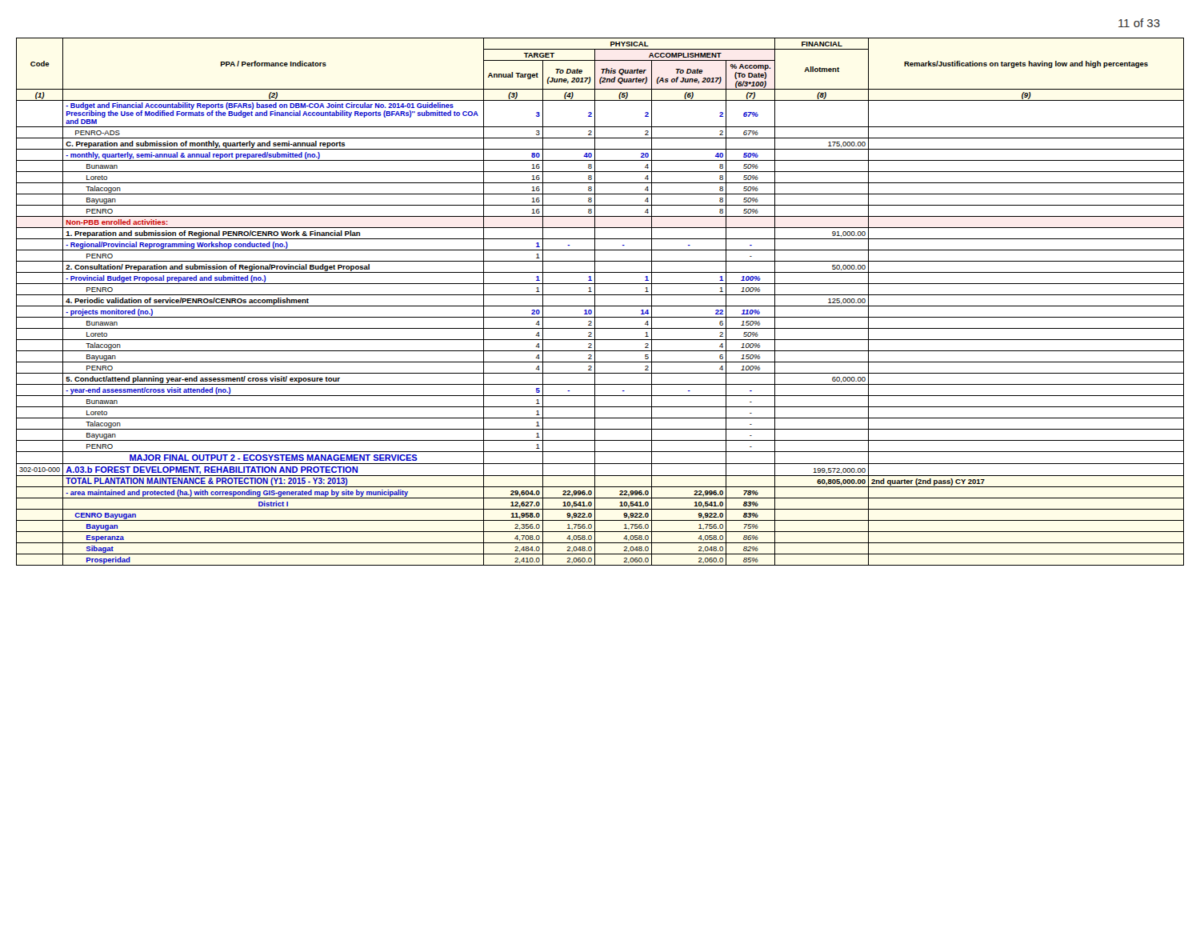11 of 33
| Code | PPA / Performance Indicators | PHYSICAL | FINANCIAL | Remarks/Justifications on targets having low and high percentages |
| --- | --- | --- | --- | --- |
| TARGET | ACCOMPLISHMENT | Allotment |
| Annual Target | To Date (June, 2017) | This Quarter (2nd Quarter) | To Date (As of June, 2017) | % Accomp. (To Date) (6/3*100) |
| (1) | (2) | (3) | (4) | (5) | (6) | (7) | (8) | (9) |
| | - Budget and Financial Accountability Reports (BFARs) based on DBM-COA Joint Circular No. 2014-01 Guidelines Prescribing the Use of Modified Formats of the Budget and Financial Accountability Reports (BFARs)'' submitted to COA and DBM | 3 | 2 | 2 | 2 | 67% | | |
| | PENRO-ADS | 3 | 2 | 2 | 2 | 67% | | |
| | C. Preparation and submission of monthly, quarterly and semi-annual reports | | | | | | 175,000.00 | |
| | - monthly, quarterly, semi-annual & annual report prepared/submitted (no.) | 80 | 40 | 20 | 40 | 50% | | |
| | Bunawan | 16 | 8 | 4 | 8 | 50% | | |
| | Loreto | 16 | 8 | 4 | 8 | 50% | | |
| | Talacogon | 16 | 8 | 4 | 8 | 50% | | |
| | Bayugan | 16 | 8 | 4 | 8 | 50% | | |
| | PENRO | 16 | 8 | 4 | 8 | 50% | | |
| | Non-PBB enrolled activities: | | | | | | | |
| | 1. Preparation and submission of Regional PENRO/CENRO Work & Financial Plan | | | | | | 91,000.00 | |
| | - Regional/Provincial Reprogramming Workshop conducted (no.) | 1 | - | - | - | - | | |
| | PENRO | 1 | | | | - | | |
| | 2. Consultation/ Preparation and submission of Regiona/Provincial Budget Proposal | | | | | | 50,000.00 | |
| | - Provincial Budget Proposal prepared and submitted (no.) | 1 | 1 | 1 | 1 | 100% | | |
| | PENRO | 1 | 1 | 1 | 1 | 100% | | |
| | 4. Periodic validation of service/PENROs/CENROs accomplishment | | | | | | 125,000.00 | |
| | - projects monitored (no.) | 20 | 10 | 14 | 22 | 110% | | |
| | Bunawan | 4 | 2 | 4 | 6 | 150% | | |
| | Loreto | 4 | 2 | 1 | 2 | 50% | | |
| | Talacogon | 4 | 2 | 2 | 4 | 100% | | |
| | Bayugan | 4 | 2 | 5 | 6 | 150% | | |
| | PENRO | 4 | 2 | 2 | 4 | 100% | | |
| | 5. Conduct/attend planning year-end assessment/ cross visit/ exposure tour | | | | | | 60,000.00 | |
| | - year-end assessment/cross visit attended (no.) | 5 | - | - | - | - | | |
| | Bunawan | 1 | | | | - | | |
| | Loreto | 1 | | | | - | | |
| | Talacogon | 1 | | | | - | | |
| | Bayugan | 1 | | | | - | | |
| | PENRO | 1 | | | | - | | |
| | MAJOR FINAL OUTPUT 2 - ECOSYSTEMS MANAGEMENT SERVICES | | | | | | | |
| 302-010-000 | A.03.b FOREST DEVELOPMENT, REHABILITATION AND PROTECTION | | | | | | 199,572,000.00 | |
| | TOTAL PLANTATION MAINTENANCE & PROTECTION (Y1: 2015 - Y3: 2013) | | | | | | 60,805,000.00 | 2nd quarter (2nd pass) CY 2017 |
| | - area maintained and protected (ha.) with corresponding GIS-generated map by site by municipality | 29,604.0 | 22,996.0 | 22,996.0 | 22,996.0 | 78% | | |
| | District I | 12,627.0 | 10,541.0 | 10,541.0 | 10,541.0 | 83% | | |
| | CENRO Bayugan | 11,958.0 | 9,922.0 | 9,922.0 | 9,922.0 | 83% | | |
| | Bayugan | 2,356.0 | 1,756.0 | 1,756.0 | 1,756.0 | 75% | | |
| | Esperanza | 4,708.0 | 4,058.0 | 4,058.0 | 4,058.0 | 86% | | |
| | Sibagat | 2,484.0 | 2,048.0 | 2,048.0 | 2,048.0 | 82% | | |
| | Prosperidad | 2,410.0 | 2,060.0 | 2,060.0 | 2,060.0 | 85% | | |